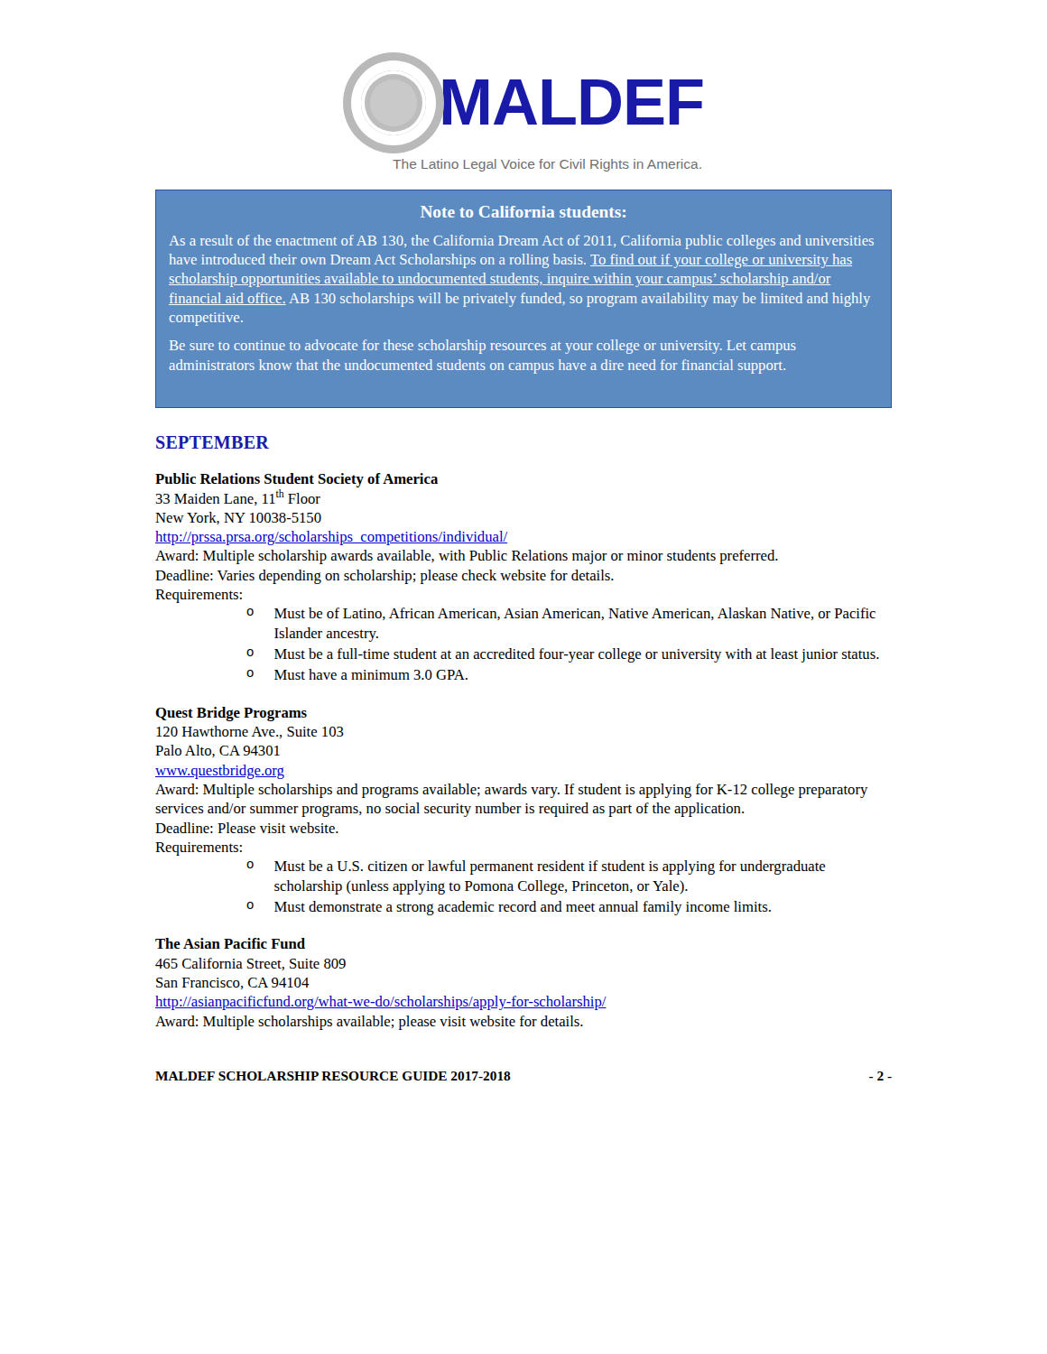MALDEF
The Latino Legal Voice for Civil Rights in America.
Note to California students:
As a result of the enactment of AB 130, the California Dream Act of 2011, California public colleges and universities have introduced their own Dream Act Scholarships on a rolling basis. To find out if your college or university has scholarship opportunities available to undocumented students, inquire within your campus’ scholarship and/or financial aid office. AB 130 scholarships will be privately funded, so program availability may be limited and highly competitive.
Be sure to continue to advocate for these scholarship resources at your college or university. Let campus administrators know that the undocumented students on campus have a dire need for financial support.
SEPTEMBER
Public Relations Student Society of America
33 Maiden Lane, 11th Floor
New York, NY 10038-5150
http://prssa.prsa.org/scholarships_competitions/individual/
Award: Multiple scholarship awards available, with Public Relations major or minor students preferred.
Deadline: Varies depending on scholarship; please check website for details.
Requirements:
Must be of Latino, African American, Asian American, Native American, Alaskan Native, or Pacific Islander ancestry.
Must be a full-time student at an accredited four-year college or university with at least junior status.
Must have a minimum 3.0 GPA.
Quest Bridge Programs
120 Hawthorne Ave., Suite 103
Palo Alto, CA 94301
www.questbridge.org
Award: Multiple scholarships and programs available; awards vary. If student is applying for K-12 college preparatory services and/or summer programs, no social security number is required as part of the application.
Deadline: Please visit website.
Requirements:
Must be a U.S. citizen or lawful permanent resident if student is applying for undergraduate scholarship (unless applying to Pomona College, Princeton, or Yale).
Must demonstrate a strong academic record and meet annual family income limits.
The Asian Pacific Fund
465 California Street, Suite 809
San Francisco, CA 94104
http://asianpacificfund.org/what-we-do/scholarships/apply-for-scholarship/
Award: Multiple scholarships available; please visit website for details.
MALDEF SCHOLARSHIP RESOURCE GUIDE 2017-2018 - 2 -